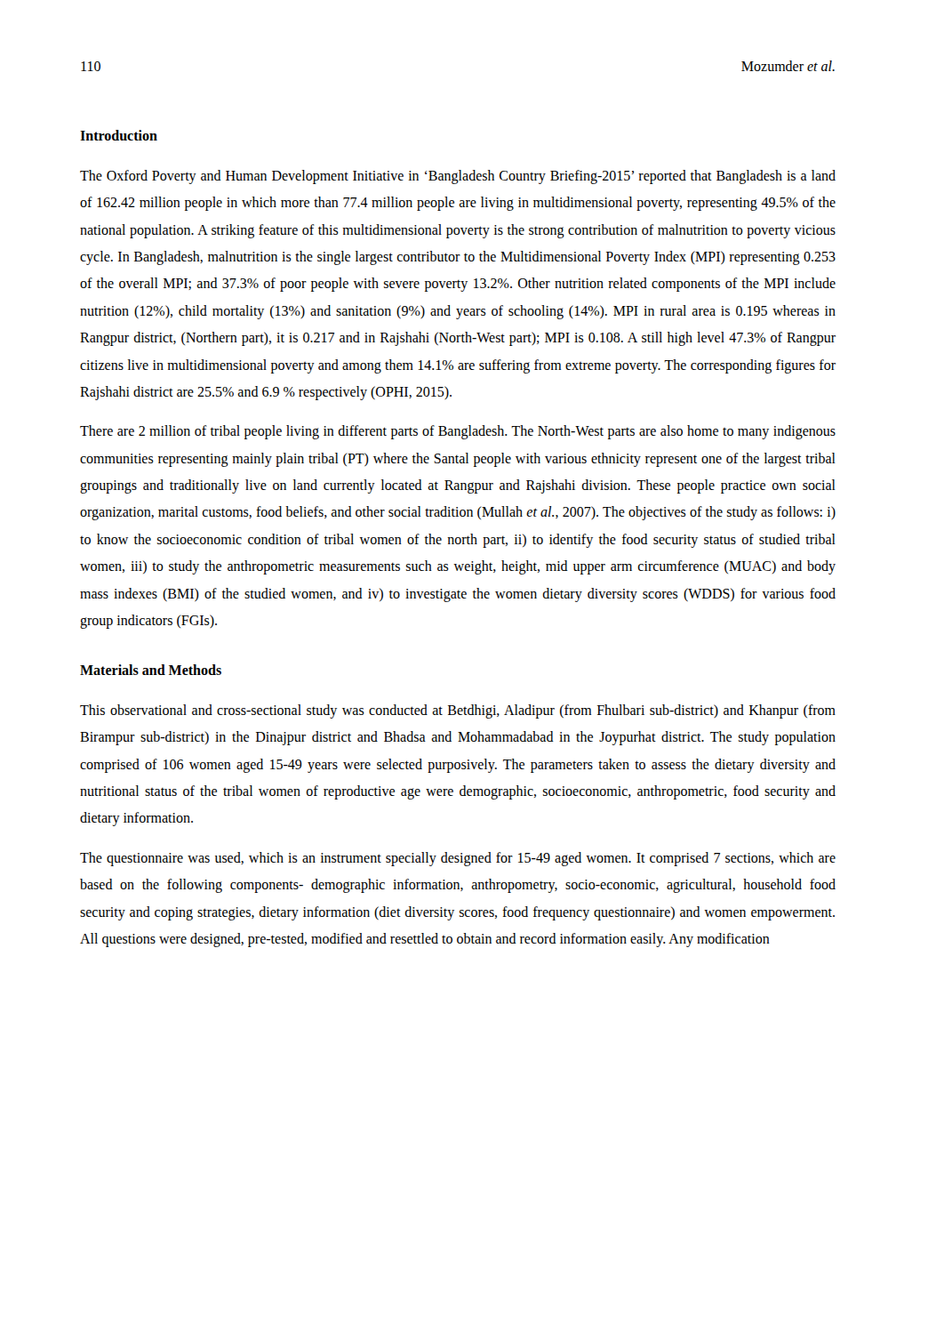110 Mozumder et al.
Introduction
The Oxford Poverty and Human Development Initiative in ‘Bangladesh Country Briefing-2015’ reported that Bangladesh is a land of 162.42 million people in which more than 77.4 million people are living in multidimensional poverty, representing 49.5% of the national population. A striking feature of this multidimensional poverty is the strong contribution of malnutrition to poverty vicious cycle. In Bangladesh, malnutrition is the single largest contributor to the Multidimensional Poverty Index (MPI) representing 0.253 of the overall MPI; and 37.3% of poor people with severe poverty 13.2%. Other nutrition related components of the MPI include nutrition (12%), child mortality (13%) and sanitation (9%) and years of schooling (14%). MPI in rural area is 0.195 whereas in Rangpur district, (Northern part), it is 0.217 and in Rajshahi (North-West part); MPI is 0.108. A still high level 47.3% of Rangpur citizens live in multidimensional poverty and among them 14.1% are suffering from extreme poverty. The corresponding figures for Rajshahi district are 25.5% and 6.9 % respectively (OPHI, 2015).
There are 2 million of tribal people living in different parts of Bangladesh. The North-West parts are also home to many indigenous communities representing mainly plain tribal (PT) where the Santal people with various ethnicity represent one of the largest tribal groupings and traditionally live on land currently located at Rangpur and Rajshahi division. These people practice own social organization, marital customs, food beliefs, and other social tradition (Mullah et al., 2007). The objectives of the study as follows: i) to know the socioeconomic condition of tribal women of the north part, ii) to identify the food security status of studied tribal women, iii) to study the anthropometric measurements such as weight, height, mid upper arm circumference (MUAC) and body mass indexes (BMI) of the studied women, and iv) to investigate the women dietary diversity scores (WDDS) for various food group indicators (FGIs).
Materials and Methods
This observational and cross-sectional study was conducted at Betdhigi, Aladipur (from Fhulbari sub-district) and Khanpur (from Birampur sub-district) in the Dinajpur district and Bhadsa and Mohammadabad in the Joypurhat district. The study population comprised of 106 women aged 15-49 years were selected purposively. The parameters taken to assess the dietary diversity and nutritional status of the tribal women of reproductive age were demographic, socioeconomic, anthropometric, food security and dietary information.
The questionnaire was used, which is an instrument specially designed for 15-49 aged women. It comprised 7 sections, which are based on the following components- demographic information, anthropometry, socio-economic, agricultural, household food security and coping strategies, dietary information (diet diversity scores, food frequency questionnaire) and women empowerment. All questions were designed, pre-tested, modified and resettled to obtain and record information easily. Any modification